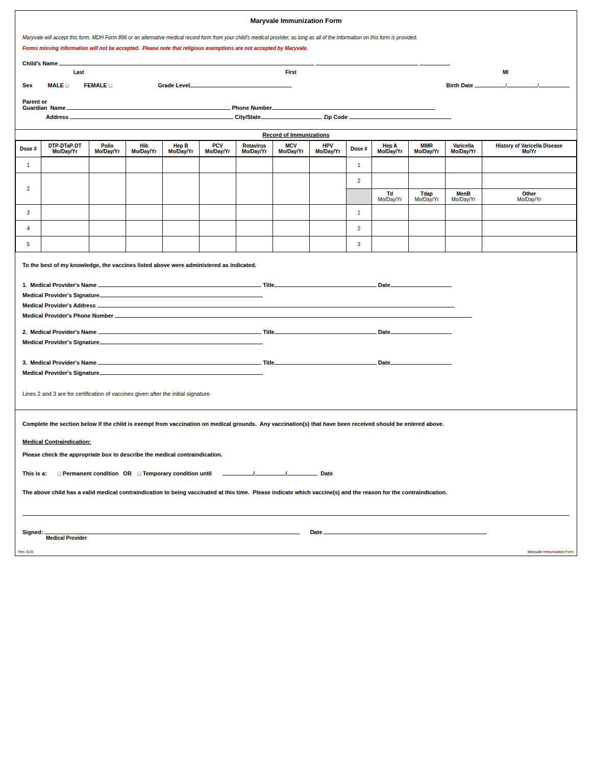Maryvale Immunization Form
Maryvale will accept this form, MDH Form 896 or an alternative medical record form from your child's medical provider, as long as all of the information on this form is provided.
Forms missing information will not be accepted. Please note that religious exemptions are not accepted by Maryvale.
Child's Name
Last First MI
Sex MALE □ FEMALE □ Grade Level Birth Date / /
Parent or
Guardian Name Phone Number
Address City/State Zip Code
Record of Immunizations
| Dose # | DTP-DTaP-DT Mo/Day/Yr | Polio Mo/Day/Yr | Hib Mo/Day/Yr | Hep B Mo/Day/Yr | PCV Mo/Day/Yr | Rotavirus Mo/Day/Yr | MCV Mo/Day/Yr | HPV Mo/Day/Yr | Dose # | Hep A Mo/Day/Yr | MMR Mo/Day/Yr | Varicella Mo/Day/Yr | History of Varicella Disease Mo/Yr |
| --- | --- | --- | --- | --- | --- | --- | --- | --- | --- | --- | --- | --- | --- |
| 1 | | | | | | | | | 1 | | | | |
| 2 | | | | | | | | | 2 | | | | |
| | Td Mo/Day/Yr | Tdap Mo/Day/Yr | MenB Mo/Day/Yr | Other Mo/Day/Yr |
| 3 | | | | | | | | | 1 | | | | |
| 4 | | | | | | | | | 2 | | | | |
| 5 | | | | | | | | | 3 | | | | |
To the best of my knowledge, the vaccines listed above were administered as indicated.
1. Medical Provider's Name Title Date
Medical Provider's Signature
Medical Provider's Address
Medical Provider's Phone Number
2. Medical Provider's Name Title Date
Medical Provider's Signature
3. Medical Provider's Name Title Date
Medical Provider's Signature
Lines 2 and 3 are for certification of vaccines given after the initial signature.
Complete the section below if the child is exempt from vaccination on medical grounds. Any vaccination(s) that have been received should be entered above.
Medical Contraindication:
Please check the appropriate box to describe the medical contraindication.
This is a: □ Permanent condition OR □ Temporary condition until / / Date
The above child has a valid medical contraindication to being vaccinated at this time. Please indicate which vaccine(s) and the reason for the contraindication.
Signed: Date
Medical Provider
Rev. 6/20 Maryvale Immunization Form